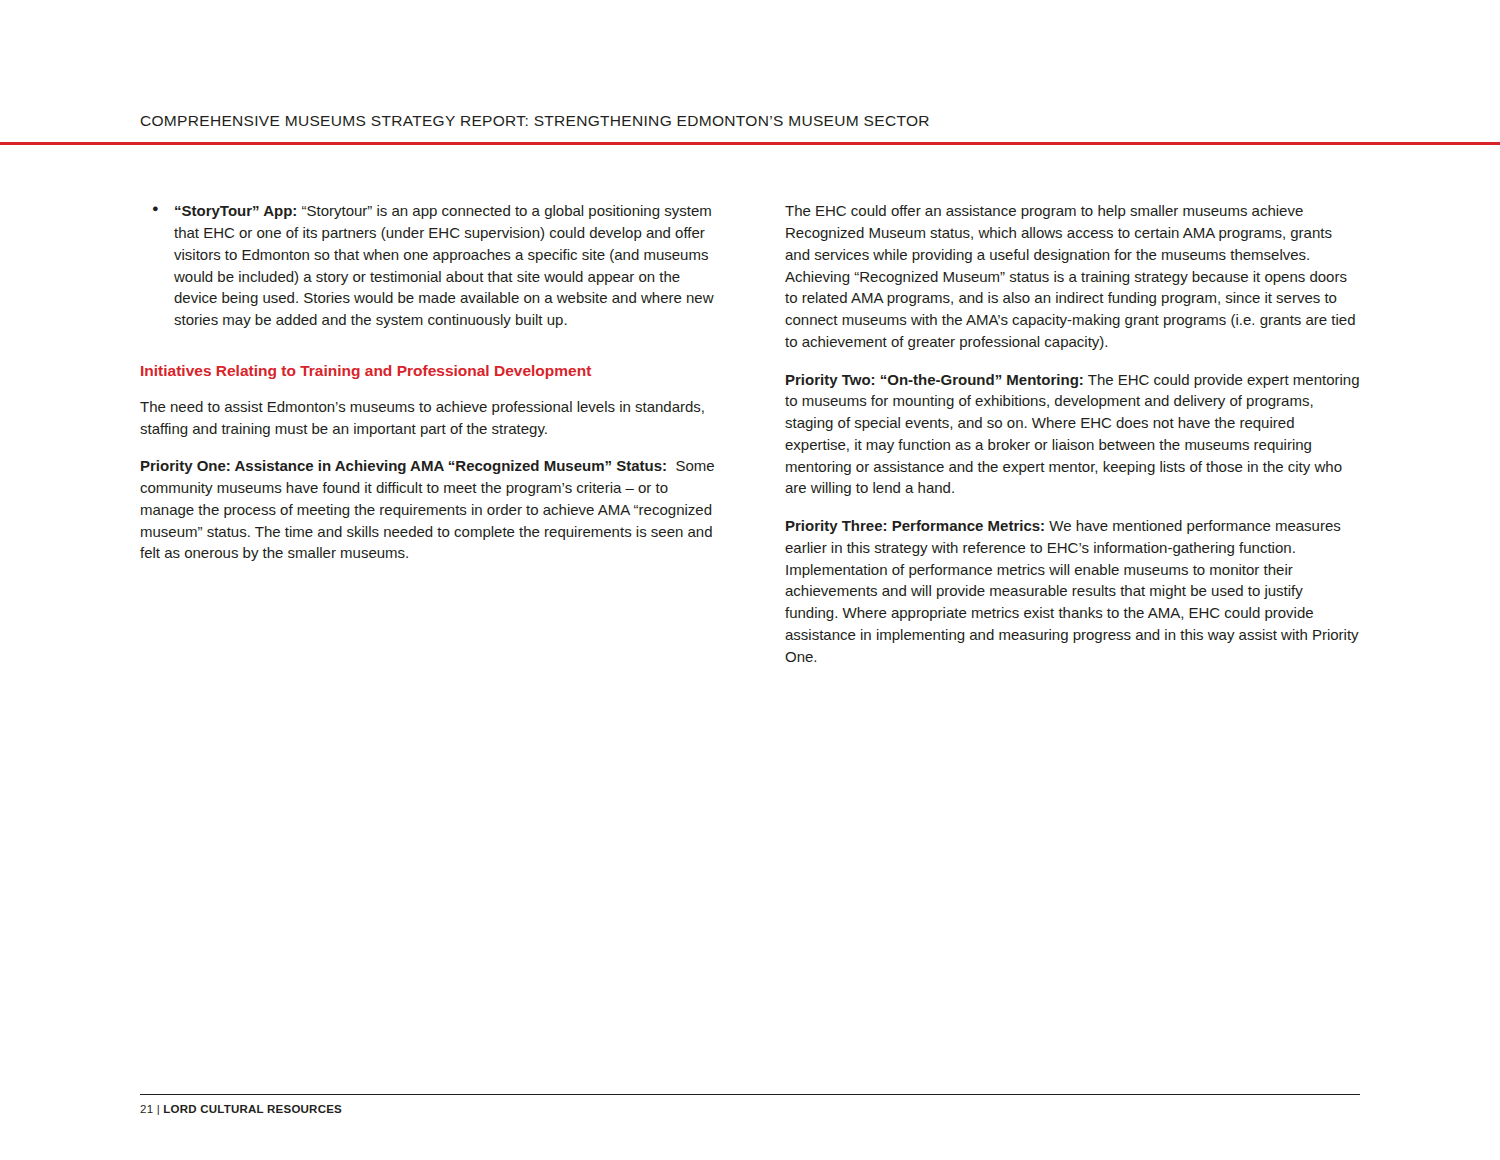Comprehensive Museums Strategy Report: Strengthening Edmonton’s Museum Sector
“StoryTour” App: “Storytour” is an app connected to a global positioning system that EHC or one of its partners (under EHC supervision) could develop and offer visitors to Edmonton so that when one approaches a specific site (and museums would be included) a story or testimonial about that site would appear on the device being used. Stories would be made available on a website and where new stories may be added and the system continuously built up.
Initiatives Relating to Training and Professional Development
The need to assist Edmonton’s museums to achieve professional levels in standards, staffing and training must be an important part of the strategy.
Priority One: Assistance in Achieving AMA “Recognized Museum” Status: Some community museums have found it difficult to meet the program’s criteria – or to manage the process of meeting the requirements in order to achieve AMA “recognized museum” status. The time and skills needed to complete the requirements is seen and felt as onerous by the smaller museums.
The EHC could offer an assistance program to help smaller museums achieve Recognized Museum status, which allows access to certain AMA programs, grants and services while providing a useful designation for the museums themselves. Achieving “Recognized Museum” status is a training strategy because it opens doors to related AMA programs, and is also an indirect funding program, since it serves to connect museums with the AMA’s capacity-making grant programs (i.e. grants are tied to achievement of greater professional capacity).
Priority Two: “On-the-Ground” Mentoring: The EHC could provide expert mentoring to museums for mounting of exhibitions, development and delivery of programs, staging of special events, and so on. Where EHC does not have the required expertise, it may function as a broker or liaison between the museums requiring mentoring or assistance and the expert mentor, keeping lists of those in the city who are willing to lend a hand.
Priority Three: Performance Metrics: We have mentioned performance measures earlier in this strategy with reference to EHC’s information-gathering function. Implementation of performance metrics will enable museums to monitor their achievements and will provide measurable results that might be used to justify funding. Where appropriate metrics exist thanks to the AMA, EHC could provide assistance in implementing and measuring progress and in this way assist with Priority One.
21 | LORD CULTURAL RESOURCES